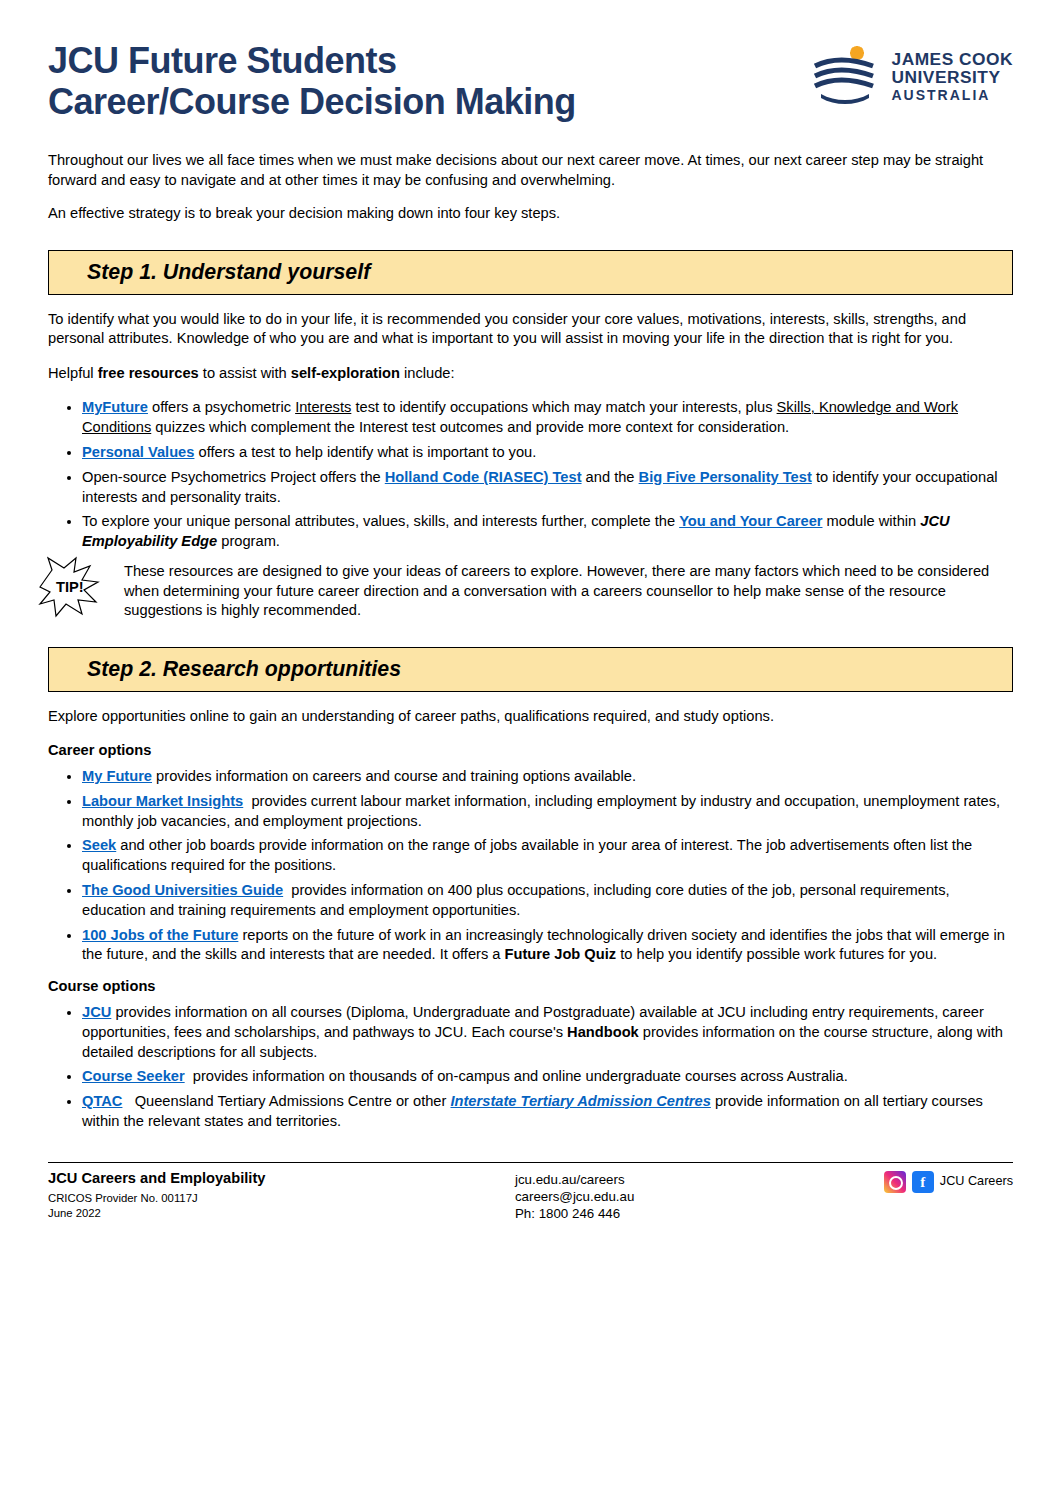JCU Future Students
Career/Course Decision Making
JAMES COOK
UNIVERSITYAUSTRALIA
Throughout our lives we all face times when we must make decisions about our next career move. At times, our next career step may be straight forward and easy to navigate and at other times it may be confusing and overwhelming.
An effective strategy is to break your decision making down into four key steps.
Step 1. Understand yourself
To identify what you would like to do in your life, it is recommended you consider your core values, motivations, interests, skills, strengths, and personal attributes. Knowledge of who you are and what is important to you will assist in moving your life in the direction that is right for you.
Helpful free resources to assist with self-exploration include:
MyFuture offers a psychometric Interests test to identify occupations which may match your interests, plus Skills, Knowledge and Work Conditions quizzes which complement the Interest test outcomes and provide more context for consideration.
Personal Values offers a test to help identify what is important to you.
Open-source Psychometrics Project offers the Holland Code (RIASEC) Test and the Big Five Personality Test to identify your occupational interests and personality traits.
To explore your unique personal attributes, values, skills, and interests further, complete the You and Your Career module within JCU Employability Edge program.
TIP!
These resources are designed to give your ideas of careers to explore. However, there are many factors which need to be considered when determining your future career direction and a conversation with a careers counsellor to help make sense of the resource suggestions is highly recommended.
Step 2. Research opportunities
Explore opportunities online to gain an understanding of career paths, qualifications required, and study options.
Career options
My Future provides information on careers and course and training options available.
Labour Market Insights provides current labour market information, including employment by industry and occupation, unemployment rates, monthly job vacancies, and employment projections.
Seek and other job boards provide information on the range of jobs available in your area of interest. The job advertisements often list the qualifications required for the positions.
The Good Universities Guide provides information on 400 plus occupations, including core duties of the job, personal requirements, education and training requirements and employment opportunities.
100 Jobs of the Future reports on the future of work in an increasingly technologically driven society and identifies the jobs that will emerge in the future, and the skills and interests that are needed. It offers a Future Job Quiz to help you identify possible work futures for you.
Course options
JCU provides information on all courses (Diploma, Undergraduate and Postgraduate) available at JCU including entry requirements, career opportunities, fees and scholarships, and pathways to JCU. Each course's Handbook provides information on the course structure, along with detailed descriptions for all subjects.
Course Seeker provides information on thousands of on-campus and online undergraduate courses across Australia.
QTAC Queensland Tertiary Admissions Centre or other Interstate Tertiary Admission Centres provide information on all tertiary courses within the relevant states and territories.
JCU Careers and Employability
CRICOS Provider No. 00117J
June 2022
jcu.edu.au/careers
careers@jcu.edu.au
Ph: 1800 246 446
f JCU Careers